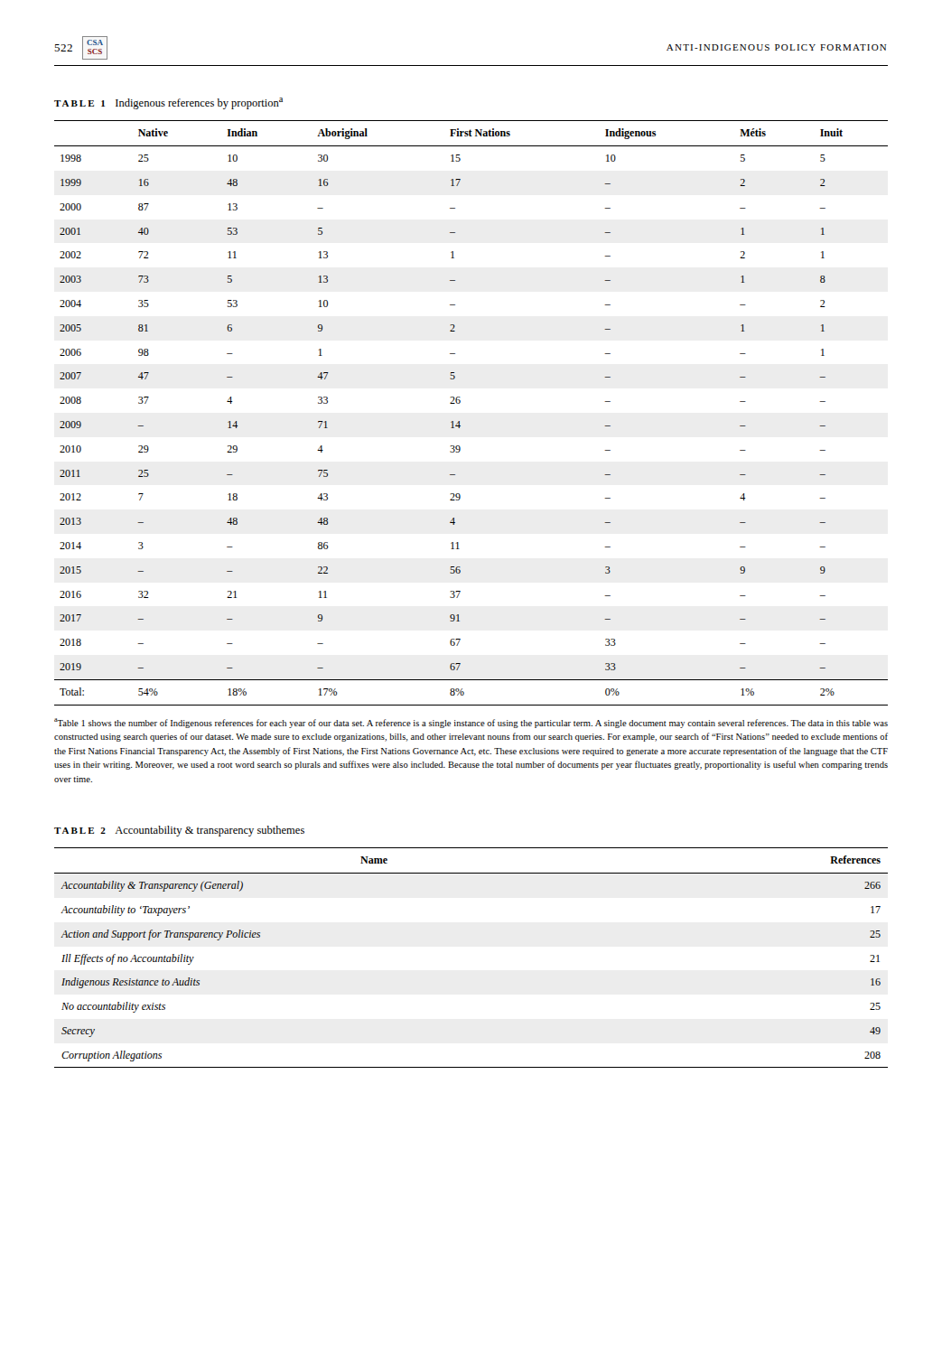522 CSA SCS
Anti-Indigenous Policy Formation
TABLE 1 Indigenous references by proportiona
| | Native | Indian | Aboriginal | First Nations | Indigenous | Métis | Inuit |
| --- | --- | --- | --- | --- | --- | --- | --- |
| 1998 | 25 | 10 | 30 | 15 | 10 | 5 | 5 |
| 1999 | 16 | 48 | 16 | 17 | – | 2 | 2 |
| 2000 | 87 | 13 | – | – | – | – | – |
| 2001 | 40 | 53 | 5 | – | – | 1 | 1 |
| 2002 | 72 | 11 | 13 | 1 | – | 2 | 1 |
| 2003 | 73 | 5 | 13 | – | – | 1 | 8 |
| 2004 | 35 | 53 | 10 | – | – | – | 2 |
| 2005 | 81 | 6 | 9 | 2 | – | 1 | 1 |
| 2006 | 98 | – | 1 | – | – | – | 1 |
| 2007 | 47 | – | 47 | 5 | – | – | – |
| 2008 | 37 | 4 | 33 | 26 | – | – | – |
| 2009 | – | 14 | 71 | 14 | – | – | – |
| 2010 | 29 | 29 | 4 | 39 | – | – | – |
| 2011 | 25 | – | 75 | – | – | – | – |
| 2012 | 7 | 18 | 43 | 29 | – | 4 | – |
| 2013 | – | 48 | 48 | 4 | – | – | – |
| 2014 | 3 | – | 86 | 11 | – | – | – |
| 2015 | – | – | 22 | 56 | 3 | 9 | 9 |
| 2016 | 32 | 21 | 11 | 37 | – | – | – |
| 2017 | – | – | 9 | 91 | – | – | – |
| 2018 | – | – | – | 67 | 33 | – | – |
| 2019 | – | – | – | 67 | 33 | – | – |
| Total: | 54% | 18% | 17% | 8% | 0% | 1% | 2% |
aTable 1 shows the number of Indigenous references for each year of our data set. A reference is a single instance of using the particular term. A single document may contain several references. The data in this table was constructed using search queries of our dataset. We made sure to exclude organizations, bills, and other irrelevant nouns from our search queries. For example, our search of “First Nations” needed to exclude mentions of the First Nations Financial Transparency Act, the Assembly of First Nations, the First Nations Governance Act, etc. These exclusions were required to generate a more accurate representation of the language that the CTF uses in their writing. Moreover, we used a root word search so plurals and suffixes were also included. Because the total number of documents per year fluctuates greatly, proportionality is useful when comparing trends over time.
TABLE 2 Accountability & transparency subthemes
| Name | References |
| --- | --- |
| Accountability & Transparency (General) | 266 |
| Accountability to ‘Taxpayers’ | 17 |
| Action and Support for Transparency Policies | 25 |
| Ill Effects of no Accountability | 21 |
| Indigenous Resistance to Audits | 16 |
| No accountability exists | 25 |
| Secrecy | 49 |
| Corruption Allegations | 208 |